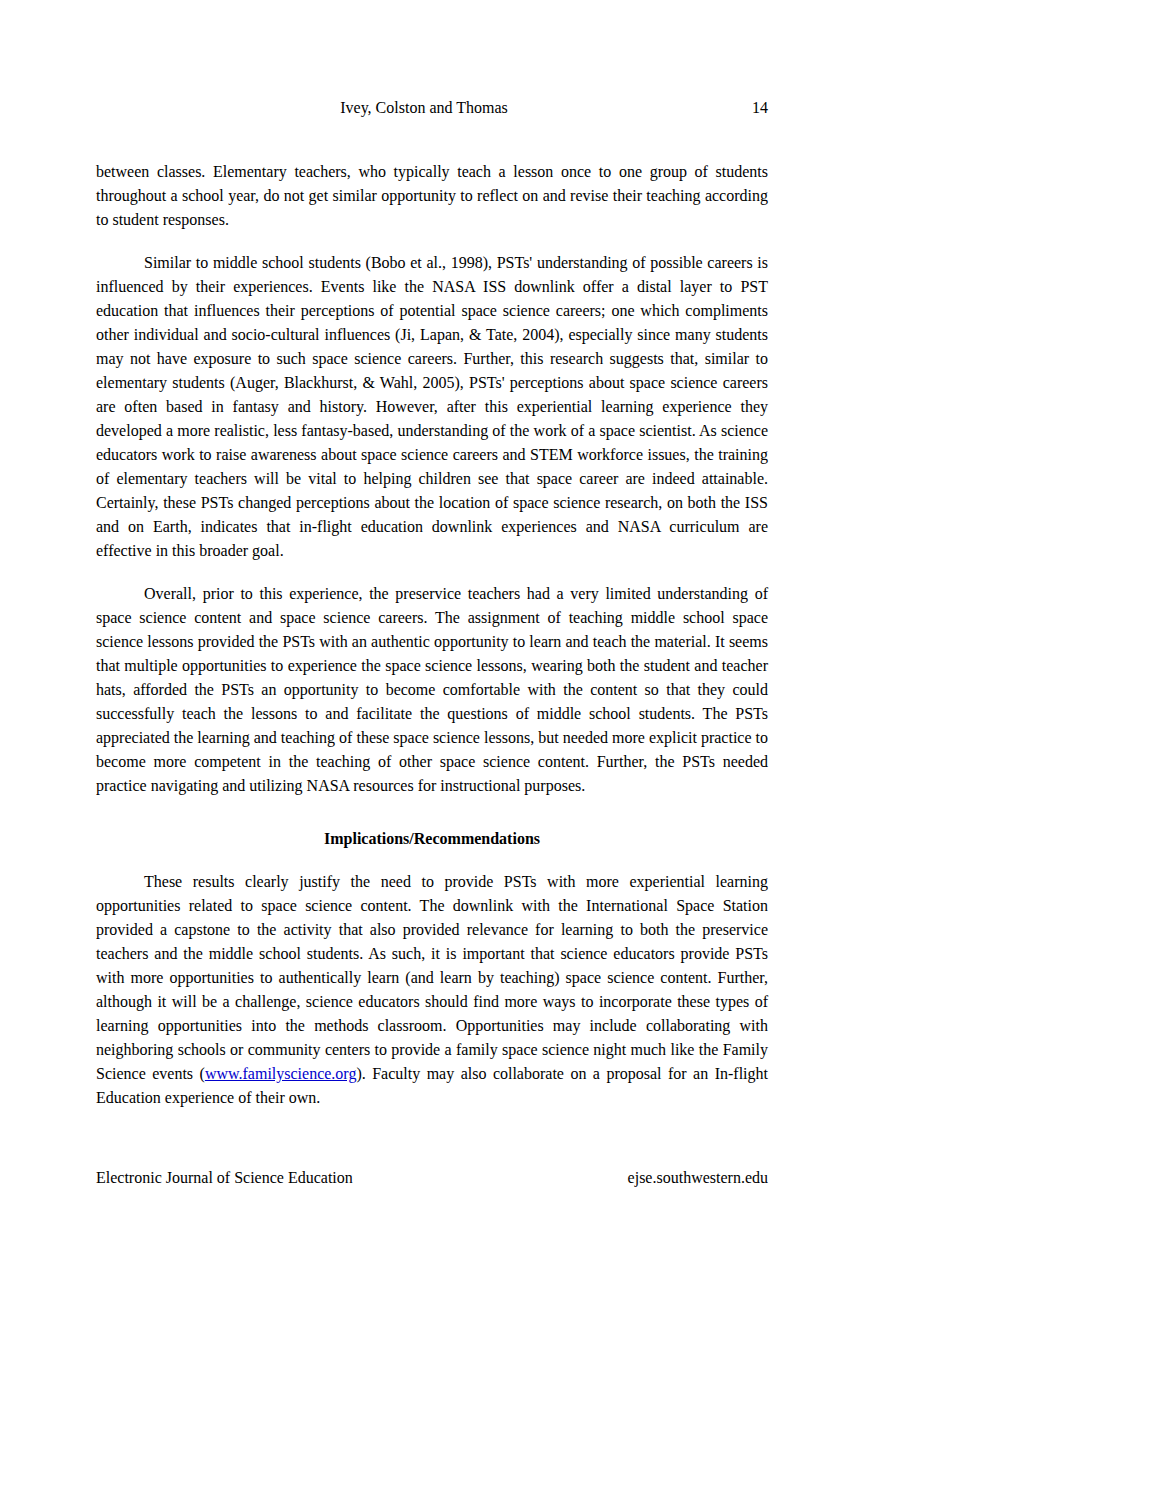Ivey, Colston and Thomas
14
between classes. Elementary teachers, who typically teach a lesson once to one group of students throughout a school year, do not get similar opportunity to reflect on and revise their teaching according to student responses.
Similar to middle school students (Bobo et al., 1998), PSTs' understanding of possible careers is influenced by their experiences. Events like the NASA ISS downlink offer a distal layer to PST education that influences their perceptions of potential space science careers; one which compliments other individual and socio-cultural influences (Ji, Lapan, & Tate, 2004), especially since many students may not have exposure to such space science careers. Further, this research suggests that, similar to elementary students (Auger, Blackhurst, & Wahl, 2005), PSTs' perceptions about space science careers are often based in fantasy and history. However, after this experiential learning experience they developed a more realistic, less fantasy-based, understanding of the work of a space scientist. As science educators work to raise awareness about space science careers and STEM workforce issues, the training of elementary teachers will be vital to helping children see that space career are indeed attainable. Certainly, these PSTs changed perceptions about the location of space science research, on both the ISS and on Earth, indicates that in-flight education downlink experiences and NASA curriculum are effective in this broader goal.
Overall, prior to this experience, the preservice teachers had a very limited understanding of space science content and space science careers. The assignment of teaching middle school space science lessons provided the PSTs with an authentic opportunity to learn and teach the material. It seems that multiple opportunities to experience the space science lessons, wearing both the student and teacher hats, afforded the PSTs an opportunity to become comfortable with the content so that they could successfully teach the lessons to and facilitate the questions of middle school students. The PSTs appreciated the learning and teaching of these space science lessons, but needed more explicit practice to become more competent in the teaching of other space science content. Further, the PSTs needed practice navigating and utilizing NASA resources for instructional purposes.
Implications/Recommendations
These results clearly justify the need to provide PSTs with more experiential learning opportunities related to space science content. The downlink with the International Space Station provided a capstone to the activity that also provided relevance for learning to both the preservice teachers and the middle school students. As such, it is important that science educators provide PSTs with more opportunities to authentically learn (and learn by teaching) space science content. Further, although it will be a challenge, science educators should find more ways to incorporate these types of learning opportunities into the methods classroom. Opportunities may include collaborating with neighboring schools or community centers to provide a family space science night much like the Family Science events (www.familyscience.org). Faculty may also collaborate on a proposal for an In-flight Education experience of their own.
Electronic Journal of Science Education
ejse.southwestern.edu